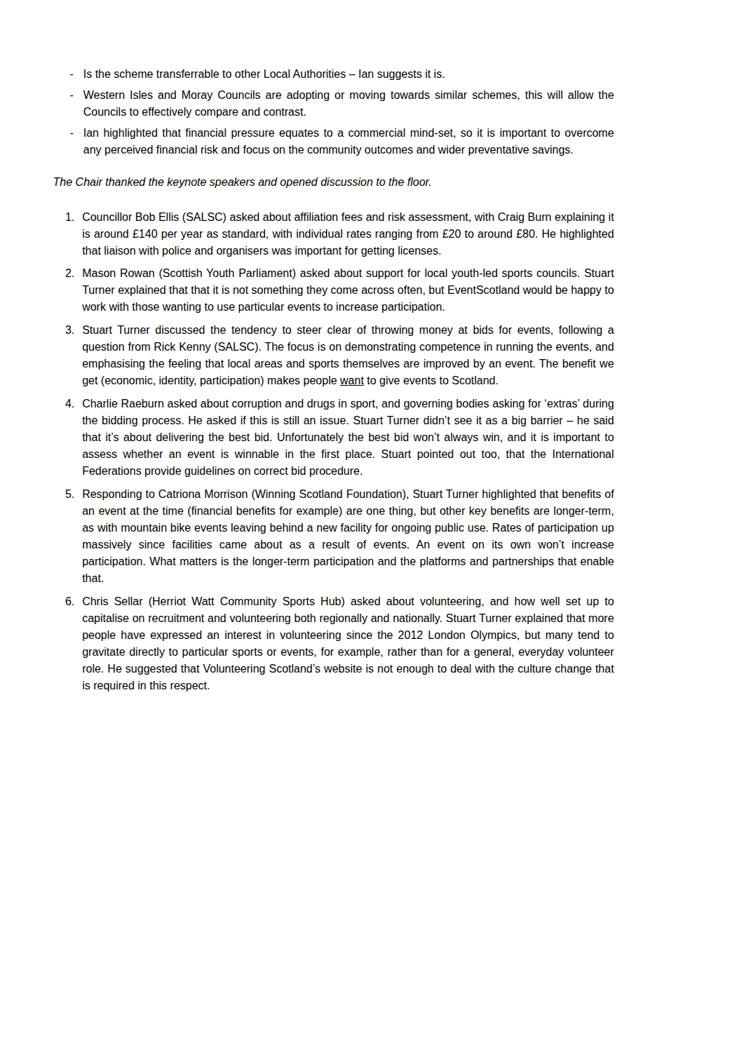Is the scheme transferrable to other Local Authorities – Ian suggests it is.
Western Isles and Moray Councils are adopting or moving towards similar schemes, this will allow the Councils to effectively compare and contrast.
Ian highlighted that financial pressure equates to a commercial mind-set, so it is important to overcome any perceived financial risk and focus on the community outcomes and wider preventative savings.
The Chair thanked the keynote speakers and opened discussion to the floor.
Councillor Bob Ellis (SALSC) asked about affiliation fees and risk assessment, with Craig Burn explaining it is around £140 per year as standard, with individual rates ranging from £20 to around £80. He highlighted that liaison with police and organisers was important for getting licenses.
Mason Rowan (Scottish Youth Parliament) asked about support for local youth-led sports councils. Stuart Turner explained that that it is not something they come across often, but EventScotland would be happy to work with those wanting to use particular events to increase participation.
Stuart Turner discussed the tendency to steer clear of throwing money at bids for events, following a question from Rick Kenny (SALSC). The focus is on demonstrating competence in running the events, and emphasising the feeling that local areas and sports themselves are improved by an event. The benefit we get (economic, identity, participation) makes people want to give events to Scotland.
Charlie Raeburn asked about corruption and drugs in sport, and governing bodies asking for ‘extras’ during the bidding process. He asked if this is still an issue. Stuart Turner didn’t see it as a big barrier – he said that it’s about delivering the best bid. Unfortunately the best bid won’t always win, and it is important to assess whether an event is winnable in the first place. Stuart pointed out too, that the International Federations provide guidelines on correct bid procedure.
Responding to Catriona Morrison (Winning Scotland Foundation), Stuart Turner highlighted that benefits of an event at the time (financial benefits for example) are one thing, but other key benefits are longer-term, as with mountain bike events leaving behind a new facility for ongoing public use. Rates of participation up massively since facilities came about as a result of events. An event on its own won’t increase participation. What matters is the longer-term participation and the platforms and partnerships that enable that.
Chris Sellar (Herriot Watt Community Sports Hub) asked about volunteering, and how well set up to capitalise on recruitment and volunteering both regionally and nationally. Stuart Turner explained that more people have expressed an interest in volunteering since the 2012 London Olympics, but many tend to gravitate directly to particular sports or events, for example, rather than for a general, everyday volunteer role. He suggested that Volunteering Scotland’s website is not enough to deal with the culture change that is required in this respect.